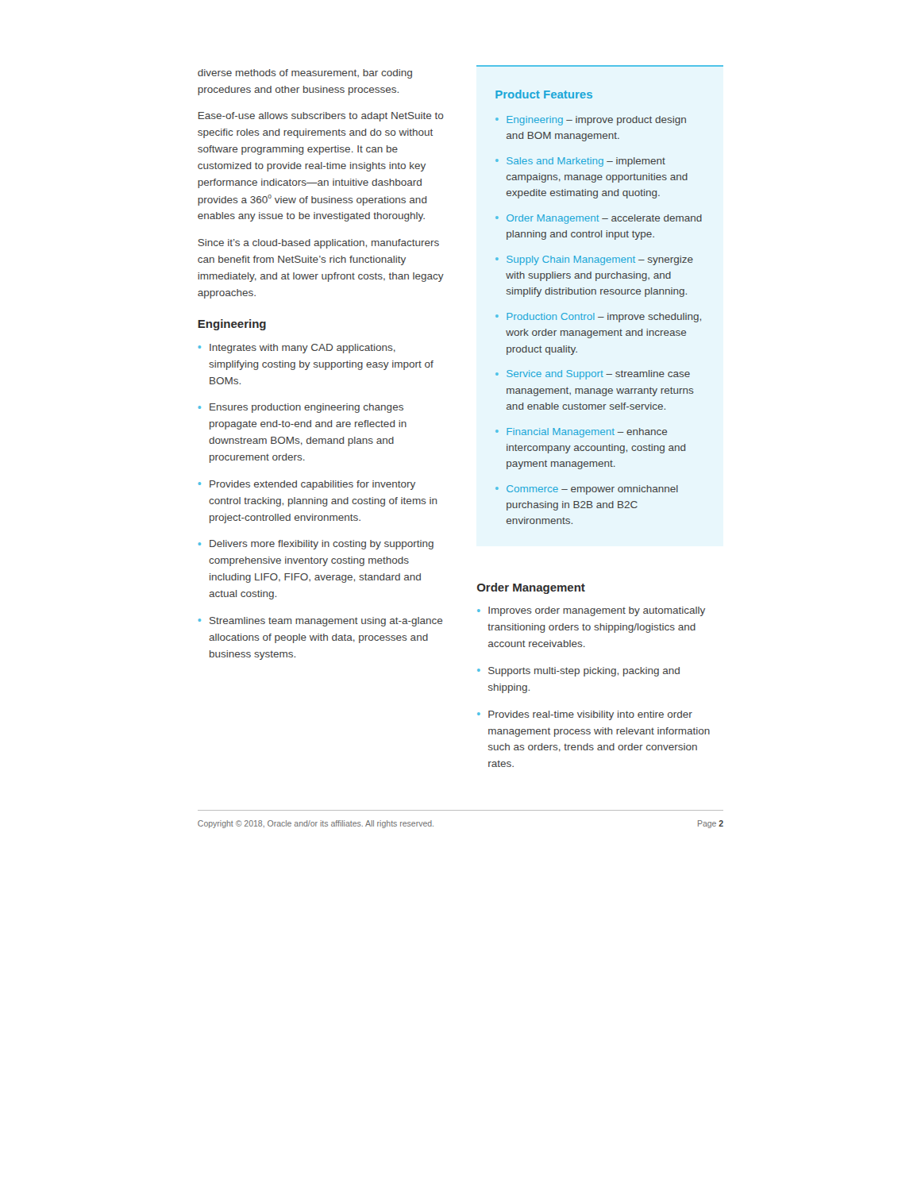diverse methods of measurement, bar coding procedures and other business processes.
Ease-of-use allows subscribers to adapt NetSuite to specific roles and requirements and do so without software programming expertise. It can be customized to provide real-time insights into key performance indicators—an intuitive dashboard provides a 360o view of business operations and enables any issue to be investigated thoroughly.
Since it’s a cloud-based application, manufacturers can benefit from NetSuite’s rich functionality immediately, and at lower upfront costs, than legacy approaches.
Engineering
Integrates with many CAD applications, simplifying costing by supporting easy import of BOMs.
Ensures production engineering changes propagate end-to-end and are reflected in downstream BOMs, demand plans and procurement orders.
Provides extended capabilities for inventory control tracking, planning and costing of items in project-controlled environments.
Delivers more flexibility in costing by supporting comprehensive inventory costing methods including LIFO, FIFO, average, standard and actual costing.
Streamlines team management using at-a-glance allocations of people with data, processes and business systems.
Product Features
Engineering – improve product design and BOM management.
Sales and Marketing – implement campaigns, manage opportunities and expedite estimating and quoting.
Order Management – accelerate demand planning and control input type.
Supply Chain Management – synergize with suppliers and purchasing, and simplify distribution resource planning.
Production Control – improve scheduling, work order management and increase product quality.
Service and Support – streamline case management, manage warranty returns and enable customer self-service.
Financial Management – enhance intercompany accounting, costing and payment management.
Commerce – empower omnichannel purchasing in B2B and B2C environments.
Order Management
Improves order management by automatically transitioning orders to shipping/logistics and account receivables.
Supports multi-step picking, packing and shipping.
Provides real-time visibility into entire order management process with relevant information such as orders, trends and order conversion rates.
Copyright © 2018, Oracle and/or its affiliates. All rights reserved.
Page 2